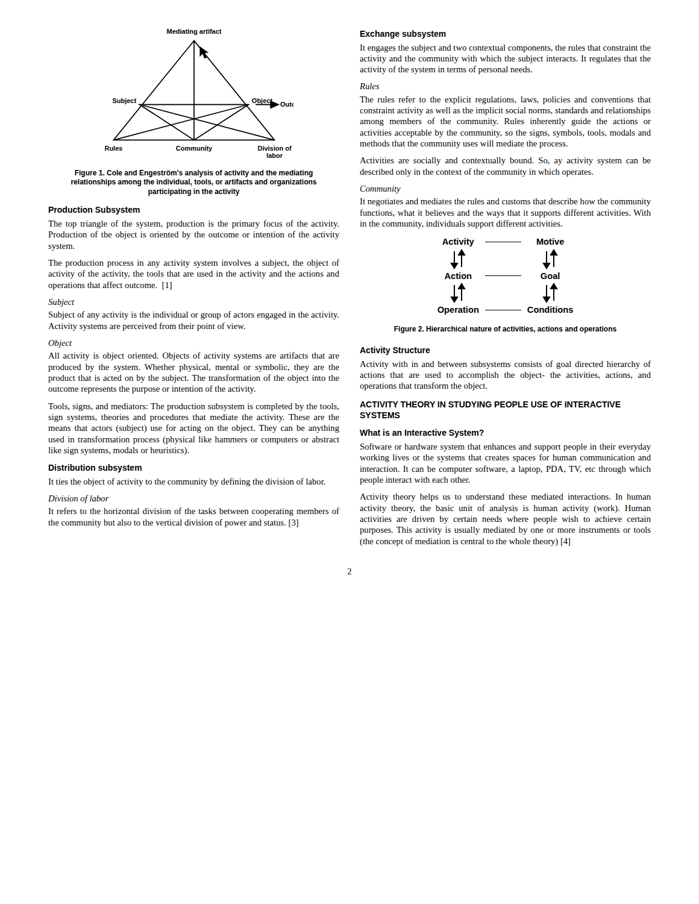Mediating artifact Subject Object Outcome Rules Community Division of labor
Figure 1. Cole and Engeström's analysis of activity and the mediating relationships among the individual, tools, or artifacts and organizations participating in the activity
Production Subsystem
The top triangle of the system, production is the primary focus of the activity. Production of the object is oriented by the outcome or intention of the activity system.
The production process in any activity system involves a subject, the object of activity of the activity, the tools that are used in the activity and the actions and operations that affect outcome. [1]
Subject
Subject of any activity is the individual or group of actors engaged in the activity. Activity systems are perceived from their point of view.
Object
All activity is object oriented. Objects of activity systems are artifacts that are produced by the system. Whether physical, mental or symbolic, they are the product that is acted on by the subject. The transformation of the object into the outcome represents the purpose or intention of the activity.
Tools, signs, and mediators: The production subsystem is completed by the tools, sign systems, theories and procedures that mediate the activity. These are the means that actors (subject) use for acting on the object. They can be anything used in transformation process (physical like hammers or computers or abstract like sign systems, modals or heuristics).
Distribution subsystem
It ties the object of activity to the community by defining the division of labor.
Division of labor
It refers to the horizontal division of the tasks between cooperating members of the community but also to the vertical division of power and status. [3]
Exchange subsystem
It engages the subject and two contextual components, the rules that constraint the activity and the community with which the subject interacts. It regulates that the activity of the system in terms of personal needs.
Rules
The rules refer to the explicit regulations, laws, policies and conventions that constraint activity as well as the implicit social norms, standards and relationships among members of the community. Rules inherently guide the actions or activities acceptable by the community, so the signs, symbols, tools, modals and methods that the community uses will mediate the process.
Activities are socially and contextually bound. So, ay activity system can be described only in the context of the community in which operates.
Community
It negotiates and mediates the rules and customs that describe how the community functions, what it believes and the ways that it supports different activities. With in the community, individuals support different activities.
| Activity | | Motive |
| Action | | Goal |
| Operation | | Conditions |
Figure 2. Hierarchical nature of activities, actions and operations
Activity Structure
Activity with in and between subsystems consists of goal directed hierarchy of actions that are used to accomplish the object- the activities, actions, and operations that transform the object.
ACTIVITY THEORY IN STUDYING PEOPLE USE OF INTERACTIVE SYSTEMS
What is an Interactive System?
Software or hardware system that enhances and support people in their everyday working lives or the systems that creates spaces for human communication and interaction. It can be computer software, a laptop, PDA, TV, etc through which people interact with each other.
Activity theory helps us to understand these mediated interactions. In human activity theory, the basic unit of analysis is human activity (work). Human activities are driven by certain needs where people wish to achieve certain purposes. This activity is usually mediated by one or more instruments or tools (the concept of mediation is central to the whole theory) [4]
2